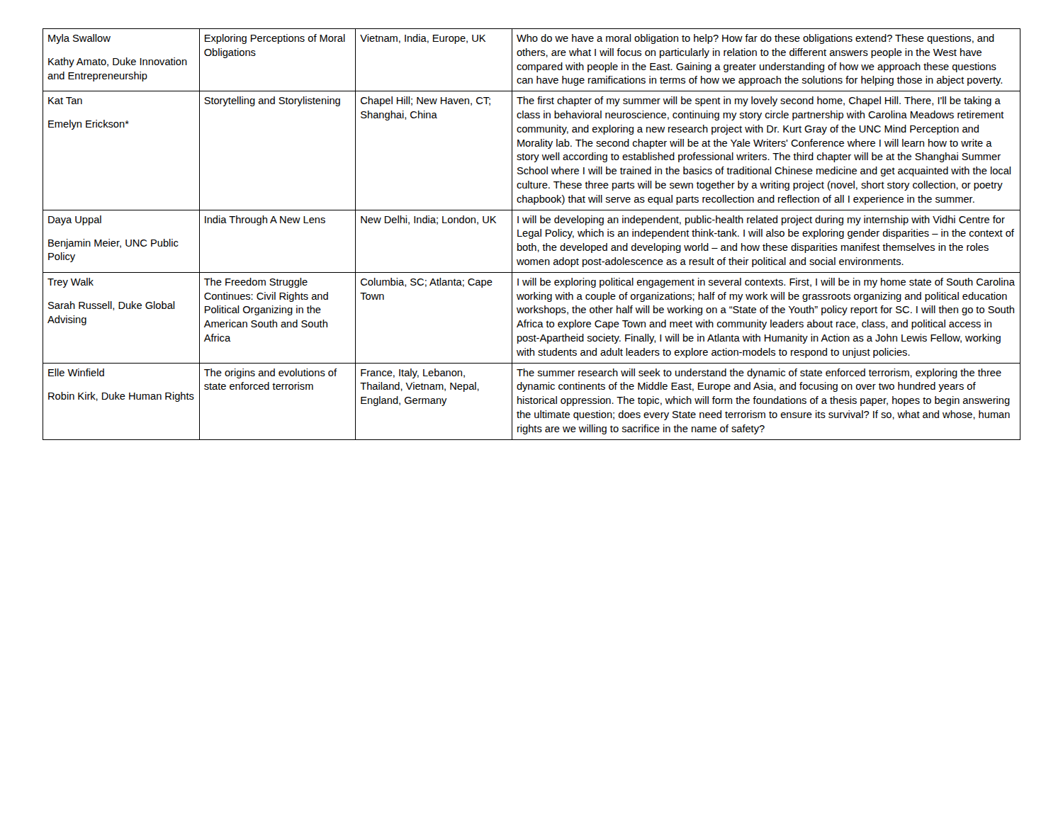| Myla Swallow Kathy Amato, Duke Innovation and Entrepreneurship | Exploring Perceptions of Moral Obligations | Vietnam, India, Europe, UK | Who do we have a moral obligation to help? How far do these obligations extend? These questions, and others, are what I will focus on particularly in relation to the different answers people in the West have compared with people in the East. Gaining a greater understanding of how we approach these questions can have huge ramifications in terms of how we approach the solutions for helping those in abject poverty. |
| Kat Tan Emelyn Erickson* | Storytelling and Storylistening | Chapel Hill; New Haven, CT; Shanghai, China | The first chapter of my summer will be spent in my lovely second home, Chapel Hill. There, I'll be taking a class in behavioral neuroscience, continuing my story circle partnership with Carolina Meadows retirement community, and exploring a new research project with Dr. Kurt Gray of the UNC Mind Perception and Morality lab. The second chapter will be at the Yale Writers' Conference where I will learn how to write a story well according to established professional writers. The third chapter will be at the Shanghai Summer School where I will be trained in the basics of traditional Chinese medicine and get acquainted with the local culture. These three parts will be sewn together by a writing project (novel, short story collection, or poetry chapbook) that will serve as equal parts recollection and reflection of all I experience in the summer. |
| Daya Uppal Benjamin Meier, UNC Public Policy | India Through A New Lens | New Delhi, India; London, UK | I will be developing an independent, public-health related project during my internship with Vidhi Centre for Legal Policy, which is an independent think-tank. I will also be exploring gender disparities – in the context of both, the developed and developing world – and how these disparities manifest themselves in the roles women adopt post-adolescence as a result of their political and social environments. |
| Trey Walk Sarah Russell, Duke Global Advising | The Freedom Struggle Continues: Civil Rights and Political Organizing in the American South and South Africa | Columbia, SC; Atlanta; Cape Town | I will be exploring political engagement in several contexts. First, I will be in my home state of South Carolina working with a couple of organizations; half of my work will be grassroots organizing and political education workshops, the other half will be working on a “State of the Youth” policy report for SC. I will then go to South Africa to explore Cape Town and meet with community leaders about race, class, and political access in post-Apartheid society. Finally, I will be in Atlanta with Humanity in Action as a John Lewis Fellow, working with students and adult leaders to explore action-models to respond to unjust policies. |
| Elle Winfield Robin Kirk, Duke Human Rights | The origins and evolutions of state enforced terrorism | France, Italy, Lebanon, Thailand, Vietnam, Nepal, England, Germany | The summer research will seek to understand the dynamic of state enforced terrorism, exploring the three dynamic continents of the Middle East, Europe and Asia, and focusing on over two hundred years of historical oppression. The topic, which will form the foundations of a thesis paper, hopes to begin answering the ultimate question; does every State need terrorism to ensure its survival? If so, what and whose, human rights are we willing to sacrifice in the name of safety? |